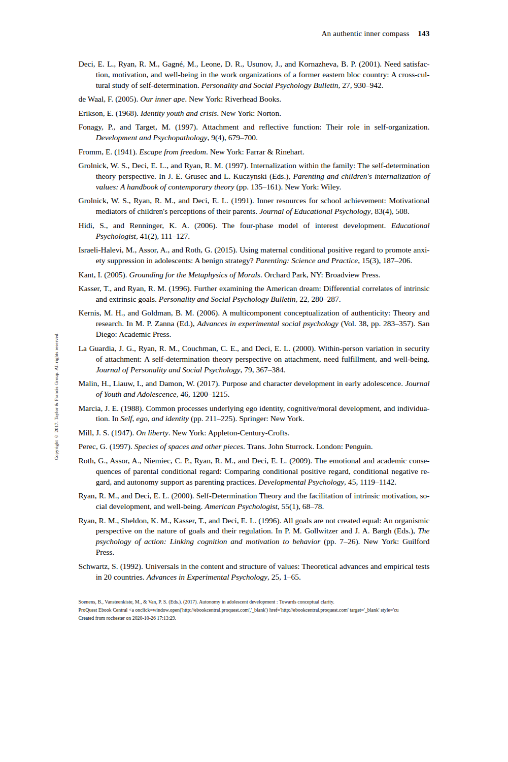Copyright © 2017. Taylor & Francis Group. All rights reserved.
An authentic inner compass 143
Deci, E. L., Ryan, R. M., Gagné, M., Leone, D. R., Usunov, J., and Kornazheva, B. P. (2001). Need satisfaction, motivation, and well-being in the work organizations of a former eastern bloc country: A cross-cultural study of self-determination. Personality and Social Psychology Bulletin, 27, 930–942.
de Waal, F. (2005). Our inner ape. New York: Riverhead Books.
Erikson, E. (1968). Identity youth and crisis. New York: Norton.
Fonagy, P., and Target, M. (1997). Attachment and reflective function: Their role in self-organization. Development and Psychopathology, 9(4), 679–700.
Fromm, E. (1941). Escape from freedom. New York: Farrar & Rinehart.
Grolnick, W. S., Deci, E. L., and Ryan, R. M. (1997). Internalization within the family: The self-determination theory perspective. In J. E. Grusec and L. Kuczynski (Eds.), Parenting and children's internalization of values: A handbook of contemporary theory (pp. 135–161). New York: Wiley.
Grolnick, W. S., Ryan, R. M., and Deci, E. L. (1991). Inner resources for school achievement: Motivational mediators of children's perceptions of their parents. Journal of Educational Psychology, 83(4), 508.
Hidi, S., and Renninger, K. A. (2006). The four-phase model of interest development. Educational Psychologist, 41(2), 111–127.
Israeli-Halevi, M., Assor, A., and Roth, G. (2015). Using maternal conditional positive regard to promote anxiety suppression in adolescents: A benign strategy? Parenting: Science and Practice, 15(3), 187–206.
Kant, I. (2005). Grounding for the Metaphysics of Morals. Orchard Park, NY: Broadview Press.
Kasser, T., and Ryan, R. M. (1996). Further examining the American dream: Differential correlates of intrinsic and extrinsic goals. Personality and Social Psychology Bulletin, 22, 280–287.
Kernis, M. H., and Goldman, B. M. (2006). A multicomponent conceptualization of authenticity: Theory and research. In M. P. Zanna (Ed.), Advances in experimental social psychology (Vol. 38, pp. 283–357). San Diego: Academic Press.
La Guardia, J. G., Ryan, R. M., Couchman, C. E., and Deci, E. L. (2000). Within-person variation in security of attachment: A self-determination theory perspective on attachment, need fulfillment, and well-being. Journal of Personality and Social Psychology, 79, 367–384.
Malin, H., Liauw, I., and Damon, W. (2017). Purpose and character development in early adolescence. Journal of Youth and Adolescence, 46, 1200–1215.
Marcia, J. E. (1988). Common processes underlying ego identity, cognitive/moral development, and individuation. In Self, ego, and identity (pp. 211–225). Springer: New York.
Mill, J. S. (1947). On liberty. New York: Appleton-Century-Crofts.
Perec, G. (1997). Species of spaces and other pieces. Trans. John Sturrock. London: Penguin.
Roth, G., Assor, A., Niemiec, C. P., Ryan, R. M., and Deci, E. L. (2009). The emotional and academic consequences of parental conditional regard: Comparing conditional positive regard, conditional negative regard, and autonomy support as parenting practices. Developmental Psychology, 45, 1119–1142.
Ryan, R. M., and Deci, E. L. (2000). Self-Determination Theory and the facilitation of intrinsic motivation, social development, and well-being. American Psychologist, 55(1), 68–78.
Ryan, R. M., Sheldon, K. M., Kasser, T., and Deci, E. L. (1996). All goals are not created equal: An organismic perspective on the nature of goals and their regulation. In P. M. Gollwitzer and J. A. Bargh (Eds.), The psychology of action: Linking cognition and motivation to behavior (pp. 7–26). New York: Guilford Press.
Schwartz, S. (1992). Universals in the content and structure of values: Theoretical advances and empirical tests in 20 countries. Advances in Experimental Psychology, 25, 1–65.
Soenens, B., Vansteenkiste, M., & Van, P. S. (Eds.). (2017). Autonomy in adolescent development : Towards conceptual clarity.
ProQuest Ebook Central <a onclick=window.open('http://ebookcentral.proquest.com','_blank') href='http://ebookcentral.proquest.com' target='_blank' style='cu
Created from rochester on 2020-10-26 17:13:29.